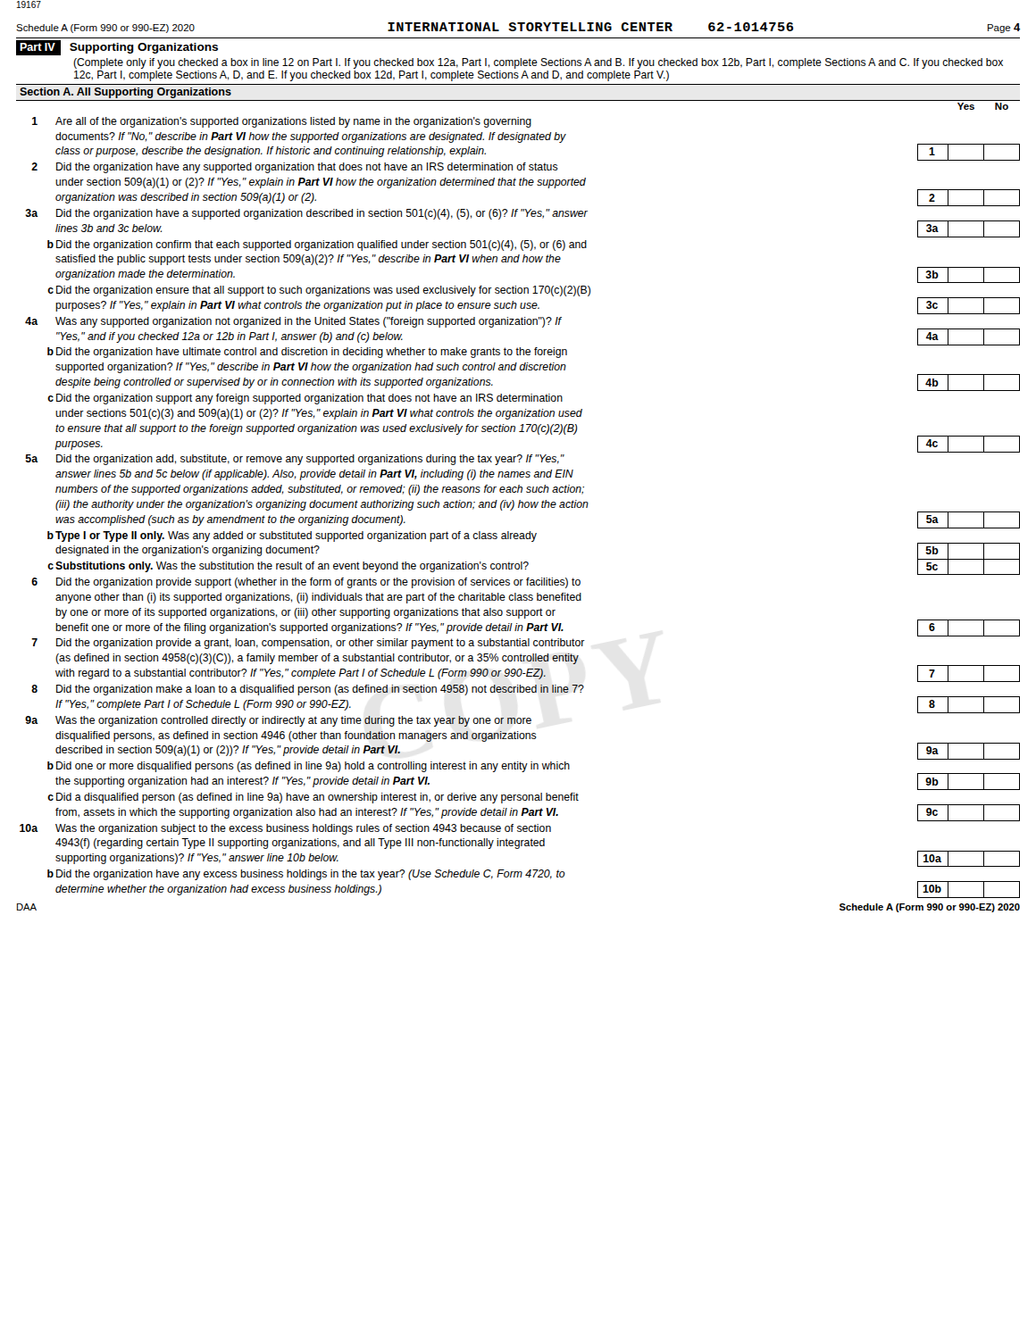COPY
19167
Schedule A (Form 990 or 990-EZ) 2020
INTERNATIONAL STORYTELLING CENTER 62-1014756
Page 4
Part IV
Supporting Organizations
(Complete only if you checked a box in line 12 on Part I. If you checked box 12a, Part I, complete Sections A and B. If you checked box 12b, Part I, complete Sections A and C. If you checked box 12c, Part I, complete Sections A, D, and E. If you checked box 12d, Part I, complete Sections A and D, and complete Part V.)
Section A. All Supporting Organizations
| | | Yes | No |
| --- | --- | --- | --- |
| 1 | | Are all of the organization's supported organizations listed by name in the organization's governing | | | |
| | | documents? If "No," describe in Part VI how the supported organizations are designated. If designated by | | | |
| | | class or purpose, describe the designation. If historic and continuing relationship, explain. | 1 | | |
| 2 | | Did the organization have any supported organization that does not have an IRS determination of status | | | |
| | | under section 509(a)(1) or (2)? If "Yes," explain in Part VI how the organization determined that the supported | | | |
| | | organization was described in section 509(a)(1) or (2). | 2 | | |
| 3a | | Did the organization have a supported organization described in section 501(c)(4), (5), or (6)? If "Yes," answer | | | |
| | | lines 3b and 3c below. | 3a | | |
| | b | Did the organization confirm that each supported organization qualified under section 501(c)(4), (5), or (6) and | | | |
| | | satisfied the public support tests under section 509(a)(2)? If "Yes," describe in Part VI when and how the | | | |
| | | organization made the determination. | 3b | | |
| | c | Did the organization ensure that all support to such organizations was used exclusively for section 170(c)(2)(B) | | | |
| | | purposes? If "Yes," explain in Part VI what controls the organization put in place to ensure such use. | 3c | | |
| 4a | | Was any supported organization not organized in the United States ("foreign supported organization")? If | | | |
| | | "Yes," and if you checked 12a or 12b in Part I, answer (b) and (c) below. | 4a | | |
| | b | Did the organization have ultimate control and discretion in deciding whether to make grants to the foreign | | | |
| | | supported organization? If "Yes," describe in Part VI how the organization had such control and discretion | | | |
| | | despite being controlled or supervised by or in connection with its supported organizations. | 4b | | |
| | c | Did the organization support any foreign supported organization that does not have an IRS determination | | | |
| | | under sections 501(c)(3) and 509(a)(1) or (2)? If "Yes," explain in Part VI what controls the organization used | | | |
| | | to ensure that all support to the foreign supported organization was used exclusively for section 170(c)(2)(B) | | | |
| | | purposes. | 4c | | |
| 5a | | Did the organization add, substitute, or remove any supported organizations during the tax year? If "Yes," | | | |
| | | answer lines 5b and 5c below (if applicable). Also, provide detail in Part VI, including (i) the names and EIN | | | |
| | | numbers of the supported organizations added, substituted, or removed; (ii) the reasons for each such action; | | | |
| | | (iii) the authority under the organization's organizing document authorizing such action; and (iv) how the action | | | |
| | | was accomplished (such as by amendment to the organizing document). | 5a | | |
| | b | Type I or Type II only. Was any added or substituted supported organization part of a class already | | | |
| | | designated in the organization's organizing document? | 5b | | |
| | c | Substitutions only. Was the substitution the result of an event beyond the organization's control? | 5c | | |
| 6 | | Did the organization provide support (whether in the form of grants or the provision of services or facilities) to | | | |
| | | anyone other than (i) its supported organizations, (ii) individuals that are part of the charitable class benefited | | | |
| | | by one or more of its supported organizations, or (iii) other supporting organizations that also support or | | | |
| | | benefit one or more of the filing organization's supported organizations? If "Yes," provide detail in Part VI. | 6 | | |
| 7 | | Did the organization provide a grant, loan, compensation, or other similar payment to a substantial contributor | | | |
| | | (as defined in section 4958(c)(3)(C)), a family member of a substantial contributor, or a 35% controlled entity | | | |
| | | with regard to a substantial contributor? If "Yes," complete Part I of Schedule L (Form 990 or 990-EZ). | 7 | | |
| 8 | | Did the organization make a loan to a disqualified person (as defined in section 4958) not described in line 7? | | | |
| | | If "Yes," complete Part I of Schedule L (Form 990 or 990-EZ). | 8 | | |
| 9a | | Was the organization controlled directly or indirectly at any time during the tax year by one or more | | | |
| | | disqualified persons, as defined in section 4946 (other than foundation managers and organizations | | | |
| | | described in section 509(a)(1) or (2))? If "Yes," provide detail in Part VI. | 9a | | |
| | b | Did one or more disqualified persons (as defined in line 9a) hold a controlling interest in any entity in which | | | |
| | | the supporting organization had an interest? If "Yes," provide detail in Part VI. | 9b | | |
| | c | Did a disqualified person (as defined in line 9a) have an ownership interest in, or derive any personal benefit | | | |
| | | from, assets in which the supporting organization also had an interest? If "Yes," provide detail in Part VI. | 9c | | |
| 10a | | Was the organization subject to the excess business holdings rules of section 4943 because of section | | | |
| | | 4943(f) (regarding certain Type II supporting organizations, and all Type III non-functionally integrated | | | |
| | | supporting organizations)? If "Yes," answer line 10b below. | 10a | | |
| | b | Did the organization have any excess business holdings in the tax year? (Use Schedule C, Form 4720, to | | | |
| | | determine whether the organization had excess business holdings.) | 10b | | |
DAA
Schedule A (Form 990 or 990-EZ) 2020